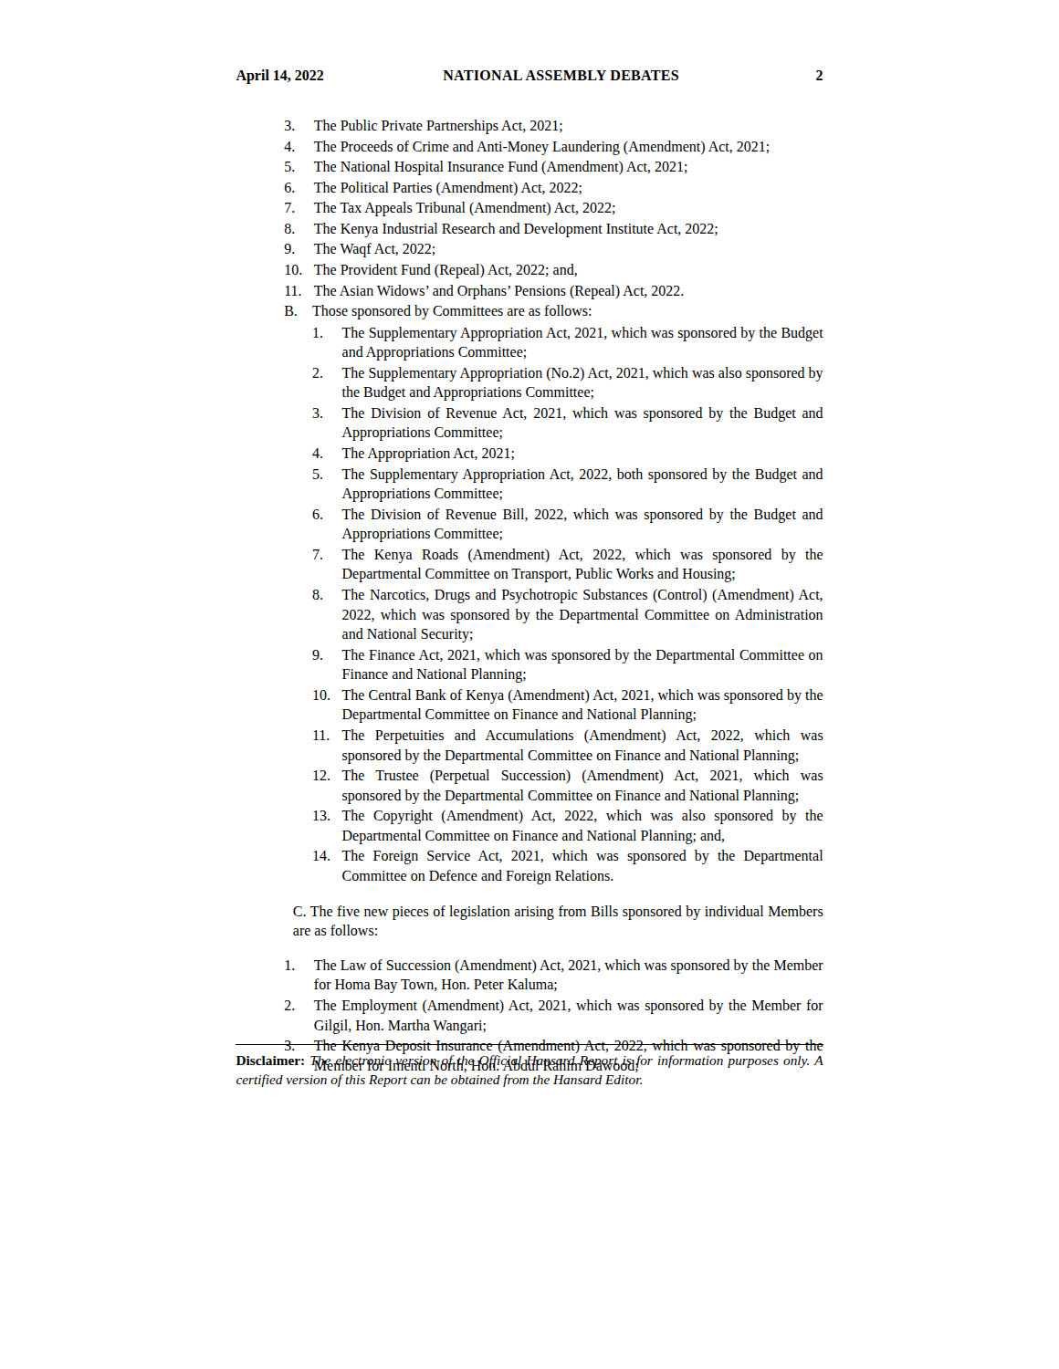April 14, 2022 NATIONAL ASSEMBLY DEBATES 2
3. The Public Private Partnerships Act, 2021;
4. The Proceeds of Crime and Anti-Money Laundering (Amendment) Act, 2021;
5. The National Hospital Insurance Fund (Amendment) Act, 2021;
6. The Political Parties (Amendment) Act, 2022;
7. The Tax Appeals Tribunal (Amendment) Act, 2022;
8. The Kenya Industrial Research and Development Institute Act, 2022;
9. The Waqf Act, 2022;
10. The Provident Fund (Repeal) Act, 2022; and,
11. The Asian Widows’ and Orphans’ Pensions (Repeal) Act, 2022.
B. Those sponsored by Committees are as follows:
1. The Supplementary Appropriation Act, 2021, which was sponsored by the Budget and Appropriations Committee;
2. The Supplementary Appropriation (No.2) Act, 2021, which was also sponsored by the Budget and Appropriations Committee;
3. The Division of Revenue Act, 2021, which was sponsored by the Budget and Appropriations Committee;
4. The Appropriation Act, 2021;
5. The Supplementary Appropriation Act, 2022, both sponsored by the Budget and Appropriations Committee;
6. The Division of Revenue Bill, 2022, which was sponsored by the Budget and Appropriations Committee;
7. The Kenya Roads (Amendment) Act, 2022, which was sponsored by the Departmental Committee on Transport, Public Works and Housing;
8. The Narcotics, Drugs and Psychotropic Substances (Control) (Amendment) Act, 2022, which was sponsored by the Departmental Committee on Administration and National Security;
9. The Finance Act, 2021, which was sponsored by the Departmental Committee on Finance and National Planning;
10. The Central Bank of Kenya (Amendment) Act, 2021, which was sponsored by the Departmental Committee on Finance and National Planning;
11. The Perpetuities and Accumulations (Amendment) Act, 2022, which was sponsored by the Departmental Committee on Finance and National Planning;
12. The Trustee (Perpetual Succession) (Amendment) Act, 2021, which was sponsored by the Departmental Committee on Finance and National Planning;
13. The Copyright (Amendment) Act, 2022, which was also sponsored by the Departmental Committee on Finance and National Planning; and,
14. The Foreign Service Act, 2021, which was sponsored by the Departmental Committee on Defence and Foreign Relations.
C. The five new pieces of legislation arising from Bills sponsored by individual Members are as follows:
1. The Law of Succession (Amendment) Act, 2021, which was sponsored by the Member for Homa Bay Town, Hon. Peter Kaluma;
2. The Employment (Amendment) Act, 2021, which was sponsored by the Member for Gilgil, Hon. Martha Wangari;
3. The Kenya Deposit Insurance (Amendment) Act, 2022, which was sponsored by the Member for Imenti North, Hon. Abdul Rahim Dawood;
Disclaimer: The electronic version of the Official Hansard Report is for information purposes only. A certified version of this Report can be obtained from the Hansard Editor.